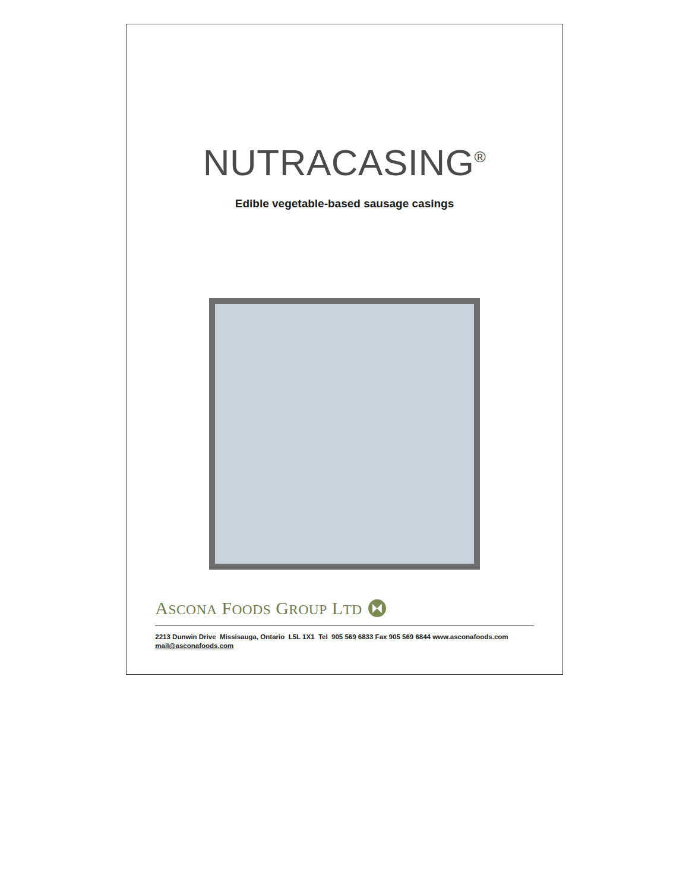NUTRACASING®
Edible vegetable-based sausage casings
ASCONA FOODS GROUP LTD
2213 Dunwin Drive Missisauga, Ontario L5L 1X1 Tel 905 569 6833 Fax 905 569 6844 www.asconafoods.com mail@asconafoods.com